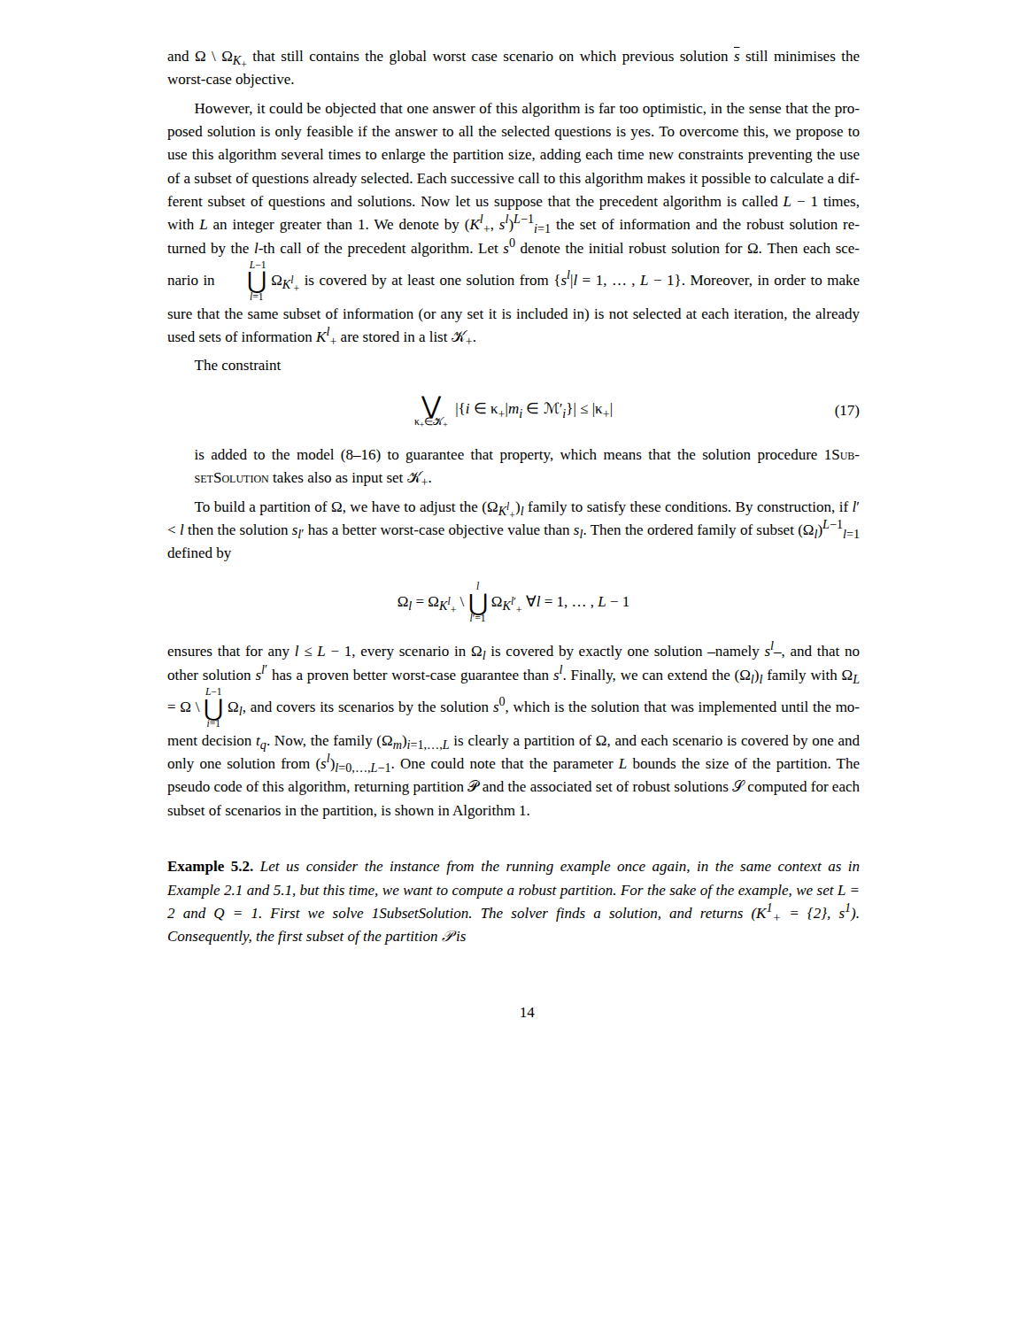and Ω \ ΩK+ that still contains the global worst case scenario on which previous solution s still minimises the worst-case objective.
However, it could be objected that one answer of this algorithm is far too optimistic, in the sense that the proposed solution is only feasible if the answer to all the selected questions is yes. To overcome this, we propose to use this algorithm several times to enlarge the partition size, adding each time new constraints preventing the use of a subset of questions already selected. Each successive call to this algorithm makes it possible to calculate a different subset of questions and solutions. Now let us suppose that the precedent algorithm is called L − 1 times, with L an integer greater than 1. We denote by (Kl+, sl)L−1i=1 the set of information and the robust solution returned by the l-th call of the precedent algorithm. Let s0 denote the initial robust solution for Ω. Then each scenario in L−1⋃l=1 ΩKl+ is covered by at least one solution from {sl|l = 1, … , L − 1}. Moreover, in order to make sure that the same subset of information (or any set it is included in) is not selected at each iteration, the already used sets of information Kl+ are stored in a list 𝒦+.
The constraint
⋁κ+∈𝒦+ |{i ∈ κ+|mi ∈ ℳ′i}| ≤ |κ+| (17)
is added to the model (8–16) to guarantee that property, which means that the solution procedure 1Subset Solution takes also as input set 𝒦+.
To build a partition of Ω, we have to adjust the (ΩKl+)l family to satisfy these conditions. By construction, if l′ < l then the solution sl′ has a better worst-case objective value than sl. Then the ordered family of subset (Ωl)L−1l=1 defined by
Ωl = ΩKl+ \ l⋃l′=1 ΩKl′+ ∀l = 1, … , L − 1
ensures that for any l ≤ L − 1, every scenario in Ωl is covered by exactly one solution –namely sl–, and that no other solution sl′ has a proven better worst-case guarantee than sl. Finally, we can extend the (Ωl)l family with ΩL = Ω \ L−1⋃i=1 Ωl, and covers its scenarios by the solution s0, which is the solution that was implemented until the moment decision tq. Now, the family (Ωm)i=1,…,L is clearly a partition of Ω, and each scenario is covered by one and only one solution from (sl)l=0,…,L−1. One could note that the parameter L bounds the size of the partition. The pseudo code of this algorithm, returning partition 𝒫 and the associated set of robust solutions 𝒮 computed for each subset of scenarios in the partition, is shown in Algorithm 1.
Example 5.2. Let us consider the instance from the running example once again, in the same context as in Example 2.1 and 5.1, but this time, we want to compute a robust partition. For the sake of the example, we set L = 2 and Q = 1. First we solve 1SubsetSolution. The solver finds a solution, and returns (K1+ = {2}, s1). Consequently, the first subset of the partition 𝒫 is
14